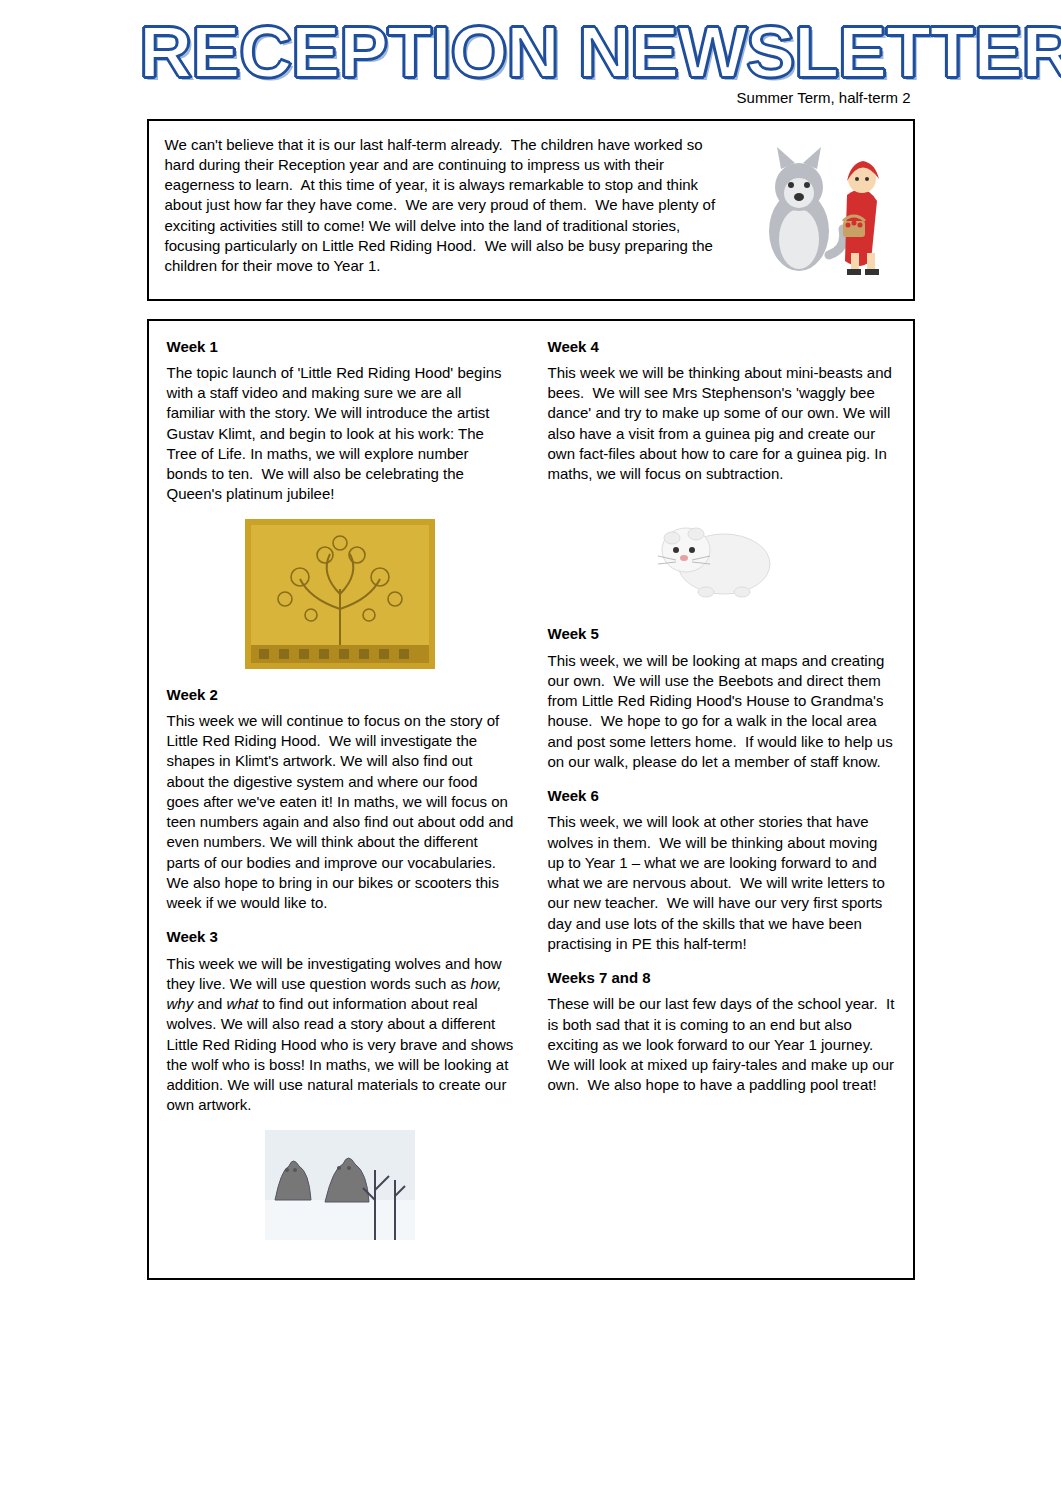RECEPTION NEWSLETTER
Summer Term, half-term 2
We can't believe that it is our last half-term already. The children have worked so hard during their Reception year and are continuing to impress us with their eagerness to learn. At this time of year, it is always remarkable to stop and think about just how far they have come. We are very proud of them. We have plenty of exciting activities still to come! We will delve into the land of traditional stories, focusing particularly on Little Red Riding Hood. We will also be busy preparing the children for their move to Year 1.
Week 1
The topic launch of 'Little Red Riding Hood' begins with a staff video and making sure we are all familiar with the story. We will introduce the artist Gustav Klimt, and begin to look at his work: The Tree of Life. In maths, we will explore number bonds to ten. We will also be celebrating the Queen's platinum jubilee!
Week 2
This week we will continue to focus on the story of Little Red Riding Hood. We will investigate the shapes in Klimt's artwork. We will also find out about the digestive system and where our food goes after we've eaten it! In maths, we will focus on teen numbers again and also find out about odd and even numbers. We will think about the different parts of our bodies and improve our vocabularies. We also hope to bring in our bikes or scooters this week if we would like to.
Week 3
This week we will be investigating wolves and how they live. We will use question words such as how, why and what to find out information about real wolves. We will also read a story about a different Little Red Riding Hood who is very brave and shows the wolf who is boss! In maths, we will be looking at addition. We will use natural materials to create our own artwork.
Week 4
This week we will be thinking about mini-beasts and bees. We will see Mrs Stephenson's 'waggly bee dance' and try to make up some of our own. We will also have a visit from a guinea pig and create our own fact-files about how to care for a guinea pig. In maths, we will focus on subtraction.
Week 5
This week, we will be looking at maps and creating our own. We will use the Beebots and direct them from Little Red Riding Hood's House to Grandma's house. We hope to go for a walk in the local area and post some letters home. If would like to help us on our walk, please do let a member of staff know.
Week 6
This week, we will look at other stories that have wolves in them. We will be thinking about moving up to Year 1 – what we are looking forward to and what we are nervous about. We will write letters to our new teacher. We will have our very first sports day and use lots of the skills that we have been practising in PE this half-term!
Weeks 7 and 8
These will be our last few days of the school year. It is both sad that it is coming to an end but also exciting as we look forward to our Year 1 journey. We will look at mixed up fairy-tales and make up our own. We also hope to have a paddling pool treat!